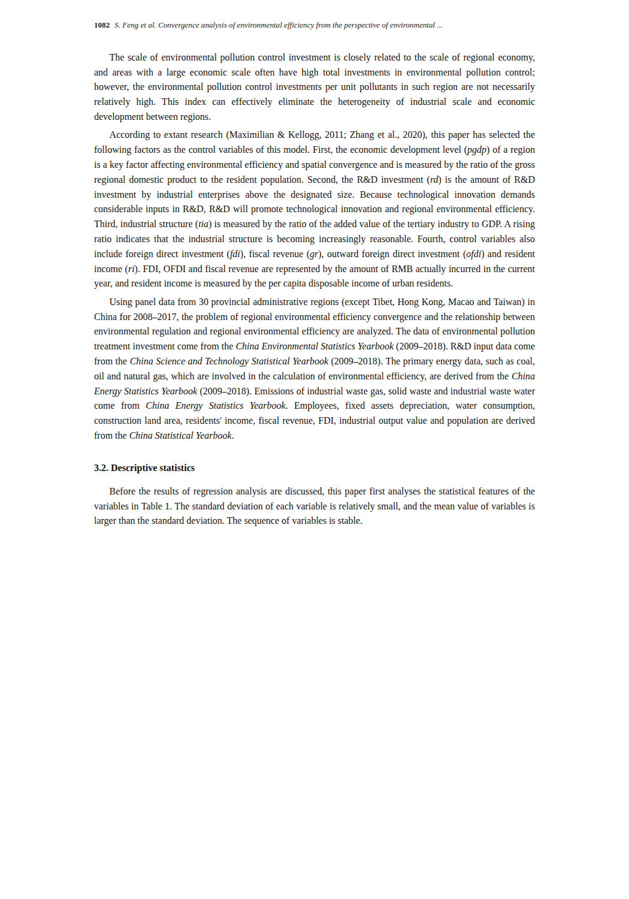1082 S. Feng et al. Convergence analysis of environmental efficiency from the perspective of environmental ...
The scale of environmental pollution control investment is closely related to the scale of regional economy, and areas with a large economic scale often have high total investments in environmental pollution control; however, the environmental pollution control investments per unit pollutants in such region are not necessarily relatively high. This index can effectively eliminate the heterogeneity of industrial scale and economic development between regions.
According to extant research (Maximilian & Kellogg, 2011; Zhang et al., 2020), this paper has selected the following factors as the control variables of this model. First, the economic development level (pgdp) of a region is a key factor affecting environmental efficiency and spatial convergence and is measured by the ratio of the gross regional domestic product to the resident population. Second, the R&D investment (rd) is the amount of R&D investment by industrial enterprises above the designated size. Because technological innovation demands considerable inputs in R&D, R&D will promote technological innovation and regional environmental efficiency. Third, industrial structure (tia) is measured by the ratio of the added value of the tertiary industry to GDP. A rising ratio indicates that the industrial structure is becoming increasingly reasonable. Fourth, control variables also include foreign direct investment (fdi), fiscal revenue (gr), outward foreign direct investment (ofdi) and resident income (ri). FDI, OFDI and fiscal revenue are represented by the amount of RMB actually incurred in the current year, and resident income is measured by the per capita disposable income of urban residents.
Using panel data from 30 provincial administrative regions (except Tibet, Hong Kong, Macao and Taiwan) in China for 2008–2017, the problem of regional environmental efficiency convergence and the relationship between environmental regulation and regional environmental efficiency are analyzed. The data of environmental pollution treatment investment come from the China Environmental Statistics Yearbook (2009–2018). R&D input data come from the China Science and Technology Statistical Yearbook (2009–2018). The primary energy data, such as coal, oil and natural gas, which are involved in the calculation of environmental efficiency, are derived from the China Energy Statistics Yearbook (2009–2018). Emissions of industrial waste gas, solid waste and industrial waste water come from China Energy Statistics Yearbook. Employees, fixed assets depreciation, water consumption, construction land area, residents' income, fiscal revenue, FDI, industrial output value and population are derived from the China Statistical Yearbook.
3.2. Descriptive statistics
Before the results of regression analysis are discussed, this paper first analyses the statistical features of the variables in Table 1. The standard deviation of each variable is relatively small, and the mean value of variables is larger than the standard deviation. The sequence of variables is stable.